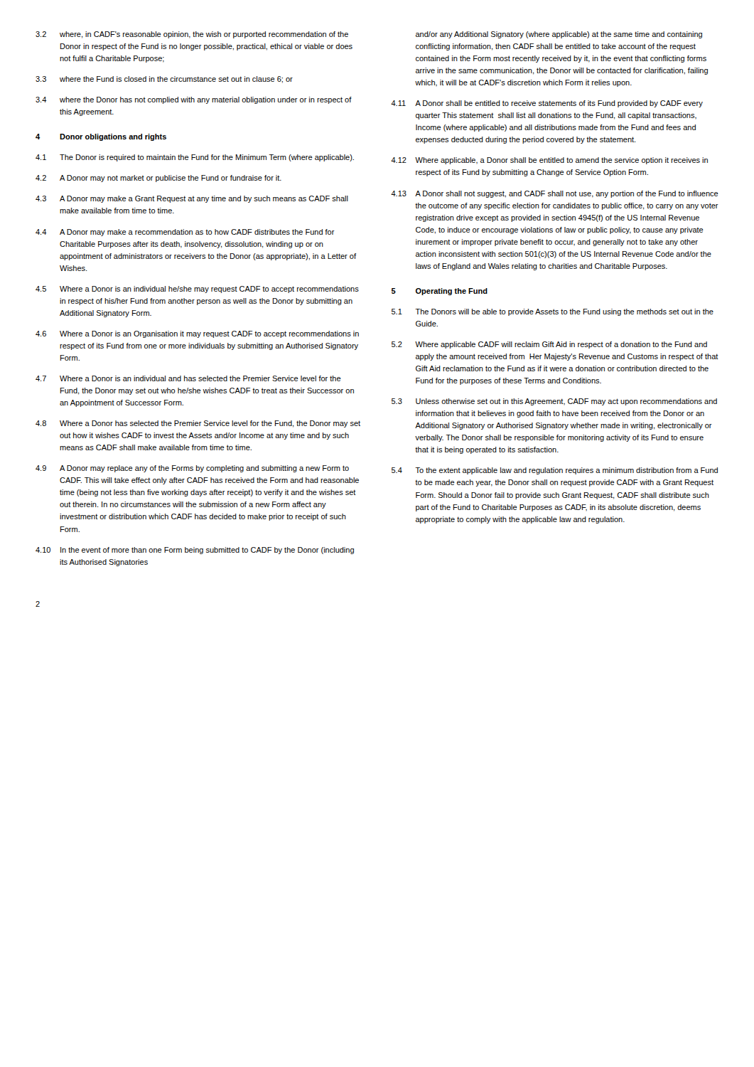3.2
where, in CADF's reasonable opinion, the wish or purported recommendation of the Donor in respect of the Fund is no longer possible, practical, ethical or viable or does not fulfil a Charitable Purpose;
3.3
where the Fund is closed in the circumstance set out in clause 6; or
3.4
where the Donor has not complied with any material obligation under or in respect of this Agreement.
4
Donor obligations and rights
4.1
The Donor is required to maintain the Fund for the Minimum Term (where applicable).
4.2
A Donor may not market or publicise the Fund or fundraise for it.
4.3
A Donor may make a Grant Request at any time and by such means as CADF shall make available from time to time.
4.4
A Donor may make a recommendation as to how CADF distributes the Fund for Charitable Purposes after its death, insolvency, dissolution, winding up or on appointment of administrators or receivers to the Donor (as appropriate), in a Letter of Wishes.
4.5
Where a Donor is an individual he/she may request CADF to accept recommendations in respect of his/her Fund from another person as well as the Donor by submitting an Additional Signatory Form.
4.6
Where a Donor is an Organisation it may request CADF to accept recommendations in respect of its Fund from one or more individuals by submitting an Authorised Signatory Form.
4.7
Where a Donor is an individual and has selected the Premier Service level for the Fund, the Donor may set out who he/she wishes CADF to treat as their Successor on an Appointment of Successor Form.
4.8
Where a Donor has selected the Premier Service level for the Fund, the Donor may set out how it wishes CADF to invest the Assets and/or Income at any time and by such means as CADF shall make available from time to time.
4.9
A Donor may replace any of the Forms by completing and submitting a new Form to CADF. This will take effect only after CADF has received the Form and had reasonable time (being not less than five working days after receipt) to verify it and the wishes set out therein. In no circumstances will the submission of a new Form affect any investment or distribution which CADF has decided to make prior to receipt of such Form.
4.10
In the event of more than one Form being submitted to CADF by the Donor (including its Authorised Signatories
and/or any Additional Signatory (where applicable) at the same time and containing conflicting information, then CADF shall be entitled to take account of the request contained in the Form most recently received by it, in the event that conflicting forms arrive in the same communication, the Donor will be contacted for clarification, failing which, it will be at CADF's discretion which Form it relies upon.
4.11
A Donor shall be entitled to receive statements of its Fund provided by CADF every quarter This statement shall list all donations to the Fund, all capital transactions, Income (where applicable) and all distributions made from the Fund and fees and expenses deducted during the period covered by the statement.
4.12
Where applicable, a Donor shall be entitled to amend the service option it receives in respect of its Fund by submitting a Change of Service Option Form.
4.13
A Donor shall not suggest, and CADF shall not use, any portion of the Fund to influence the outcome of any specific election for candidates to public office, to carry on any voter registration drive except as provided in section 4945(f) of the US Internal Revenue Code, to induce or encourage violations of law or public policy, to cause any private inurement or improper private benefit to occur, and generally not to take any other action inconsistent with section 501(c)(3) of the US Internal Revenue Code and/or the laws of England and Wales relating to charities and Charitable Purposes.
5
Operating the Fund
5.1
The Donors will be able to provide Assets to the Fund using the methods set out in the Guide.
5.2
Where applicable CADF will reclaim Gift Aid in respect of a donation to the Fund and apply the amount received from Her Majesty's Revenue and Customs in respect of that Gift Aid reclamation to the Fund as if it were a donation or contribution directed to the Fund for the purposes of these Terms and Conditions.
5.3
Unless otherwise set out in this Agreement, CADF may act upon recommendations and information that it believes in good faith to have been received from the Donor or an Additional Signatory or Authorised Signatory whether made in writing, electronically or verbally. The Donor shall be responsible for monitoring activity of its Fund to ensure that it is being operated to its satisfaction.
5.4
To the extent applicable law and regulation requires a minimum distribution from a Fund to be made each year, the Donor shall on request provide CADF with a Grant Request Form. Should a Donor fail to provide such Grant Request, CADF shall distribute such part of the Fund to Charitable Purposes as CADF, in its absolute discretion, deems appropriate to comply with the applicable law and regulation.
2